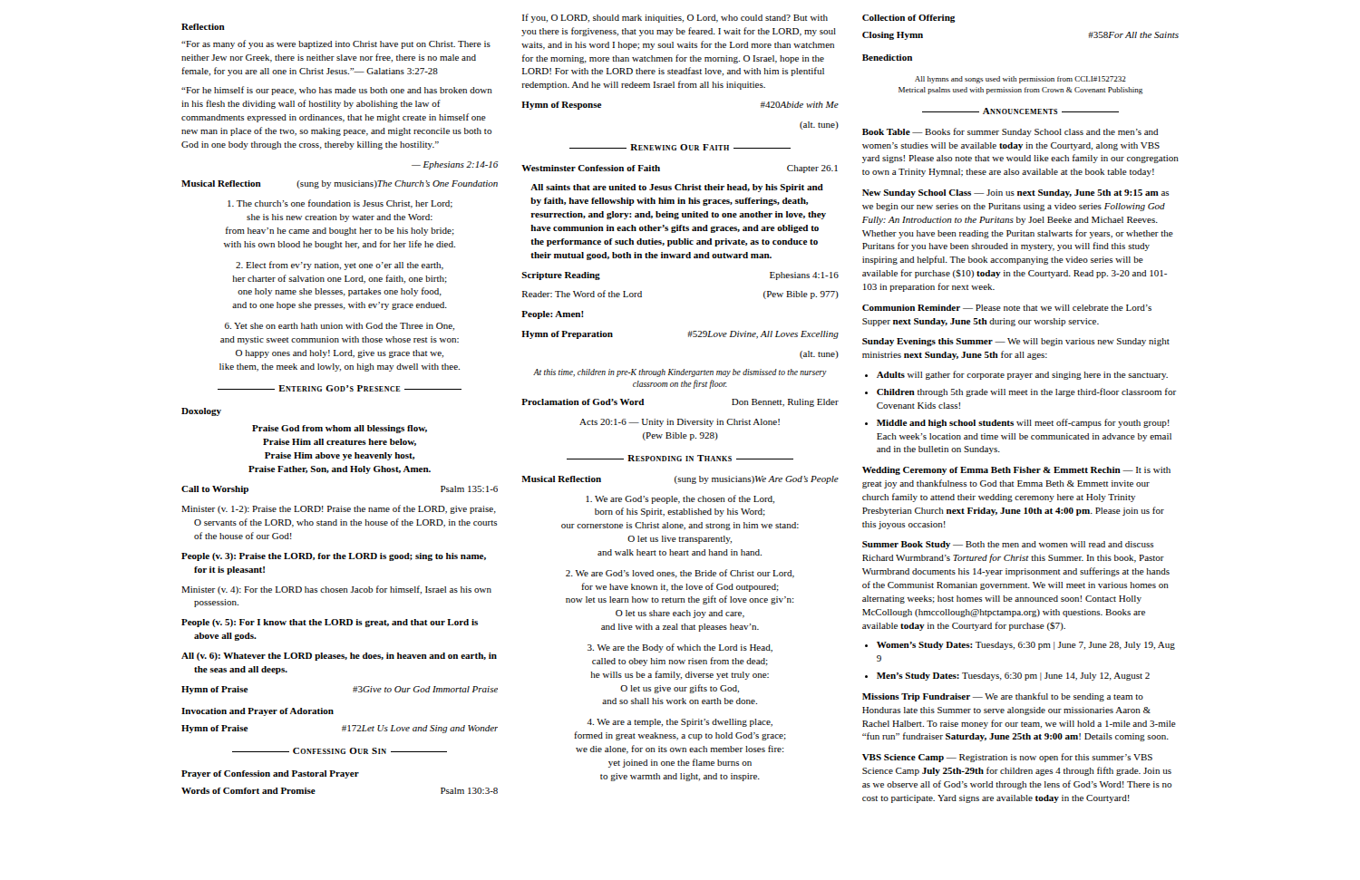Reflection
“For as many of you as were baptized into Christ have put on Christ. There is neither Jew nor Greek, there is neither slave nor free, there is no male and female, for you are all one in Christ Jesus.”— Galatians 3:27-28
“For he himself is our peace, who has made us both one and has broken down in his flesh the dividing wall of hostility by abolishing the law of commandments expressed in ordinances, that he might create in himself one new man in place of the two, so making peace, and might reconcile us both to God in one body through the cross, thereby killing the hostility.”
— Ephesians 2:14-16
Musical Reflection The Church’s One Foundation (sung by musicians)
1. The church’s one foundation is Jesus Christ, her Lord;
she is his new creation by water and the Word:
from heav’n he came and bought her to be his holy bride;
with his own blood he bought her, and for her life he died.
2. Elect from ev’ry nation, yet one o’er all the earth,
her charter of salvation one Lord, one faith, one birth;
one holy name she blesses, partakes one holy food,
and to one hope she presses, with ev’ry grace endued.
6. Yet she on earth hath union with God the Three in One,
and mystic sweet communion with those whose rest is won:
O happy ones and holy! Lord, give us grace that we,
like them, the meek and lowly, on high may dwell with thee.
Entering God’s Presence
Doxology
Praise God from whom all blessings flow,
Praise Him all creatures here below,
Praise Him above ye heavenly host,
Praise Father, Son, and Holy Ghost, Amen.
Call to Worship Psalm 135:1-6
Minister (v. 1-2): Praise the LORD! Praise the name of the LORD, give praise, O servants of the LORD, who stand in the house of the LORD, in the courts of the house of our God!
People (v. 3): Praise the LORD, for the LORD is good; sing to his name, for it is pleasant!
Minister (v. 4): For the LORD has chosen Jacob for himself, Israel as his own possession.
People (v. 5): For I know that the LORD is great, and that our Lord is above all gods.
All (v. 6): Whatever the LORD pleases, he does, in heaven and on earth, in the seas and all deeps.
Hymn of Praise Give to Our God Immortal Praise #3
Invocation and Prayer of Adoration
Hymn of Praise Let Us Love and Sing and Wonder #172
Confessing Our Sin
Prayer of Confession and Pastoral Prayer
Words of Comfort and Promise Psalm 130:3-8
If you, O LORD, should mark iniquities, O Lord, who could stand? But with you there is forgiveness, that you may be feared. I wait for the LORD, my soul waits, and in his word I hope; my soul waits for the Lord more than watchmen for the morning, more than watchmen for the morning. O Israel, hope in the LORD! For with the LORD there is steadfast love, and with him is plentiful redemption. And he will redeem Israel from all his iniquities.
Hymn of Response Abide with Me #420
(alt. tune)
Renewing Our Faith
Westminster Confession of Faith Chapter 26.1
All saints that are united to Jesus Christ their head, by his Spirit and by faith, have fellowship with him in his graces, sufferings, death, resurrection, and glory: and, being united to one another in love, they have communion in each other’s gifts and graces, and are obliged to the performance of such duties, public and private, as to conduce to their mutual good, both in the inward and outward man.
Scripture Reading Ephesians 4:1-16
Reader: The Word of the Lord (Pew Bible p. 977)
People: Amen!
Hymn of Preparation Love Divine, All Loves Excelling #529
(alt. tune)
At this time, children in pre-K through Kindergarten may be dismissed to the nursery classroom on the first floor.
Proclamation of God’s Word Don Bennett, Ruling Elder
Acts 20:1-6 — Unity in Diversity in Christ Alone!
(Pew Bible p. 928)
Responding in Thanks
Musical Reflection We Are God’s People (sung by musicians)
1. We are God’s people, the chosen of the Lord,
born of his Spirit, established by his Word;
our cornerstone is Christ alone, and strong in him we stand:
O let us live transparently,
and walk heart to heart and hand in hand.
2. We are God’s loved ones, the Bride of Christ our Lord,
for we have known it, the love of God outpoured;
now let us learn how to return the gift of love once giv’n:
O let us share each joy and care,
and live with a zeal that pleases heav’n.
3. We are the Body of which the Lord is Head,
called to obey him now risen from the dead;
he wills us be a family, diverse yet truly one:
O let us give our gifts to God,
and so shall his work on earth be done.
4. We are a temple, the Spirit’s dwelling place,
formed in great weakness, a cup to hold God’s grace;
we die alone, for on its own each member loses fire:
yet joined in one the flame burns on
to give warmth and light, and to inspire.
Collection of Offering
Closing Hymn For All the Saints #358
Benediction
All hymns and songs used with permission from CCLI#1527232
Metrical psalms used with permission from Crown & Covenant Publishing
Announcements
Book Table — Books for summer Sunday School class and the men’s and women’s studies will be available today in the Courtyard, along with VBS yard signs! Please also note that we would like each family in our congregation to own a Trinity Hymnal; these are also available at the book table today!
New Sunday School Class — Join us next Sunday, June 5th at 9:15 am as we begin our new series on the Puritans using a video series Following God Fully: An Introduction to the Puritans by Joel Beeke and Michael Reeves. Whether you have been reading the Puritan stalwarts for years, or whether the Puritans for you have been shrouded in mystery, you will find this study inspiring and helpful. The book accompanying the video series will be available for purchase ($10) today in the Courtyard. Read pp. 3-20 and 101-103 in preparation for next week.
Communion Reminder — Please note that we will celebrate the Lord’s Supper next Sunday, June 5th during our worship service.
Sunday Evenings this Summer — We will begin various new Sunday night ministries next Sunday, June 5th for all ages:
Adults will gather for corporate prayer and singing here in the sanctuary.
Children through 5th grade will meet in the large third-floor classroom for Covenant Kids class!
Middle and high school students will meet off-campus for youth group! Each week’s location and time will be communicated in advance by email and in the bulletin on Sundays.
Wedding Ceremony of Emma Beth Fisher & Emmett Rechin — It is with great joy and thankfulness to God that Emma Beth & Emmett invite our church family to attend their wedding ceremony here at Holy Trinity Presbyterian Church next Friday, June 10th at 4:00 pm. Please join us for this joyous occasion!
Summer Book Study — Both the men and women will read and discuss Richard Wurmbrand’s Tortured for Christ this Summer. In this book, Pastor Wurmbrand documents his 14-year imprisonment and sufferings at the hands of the Communist Romanian government. We will meet in various homes on alternating weeks; host homes will be announced soon! Contact Holly McCollough (hmccollough@htpctampa.org) with questions. Books are available today in the Courtyard for purchase ($7).
Women’s Study Dates: Tuesdays, 6:30 pm | June 7, June 28, July 19, Aug 9
Men’s Study Dates: Tuesdays, 6:30 pm | June 14, July 12, August 2
Missions Trip Fundraiser — We are thankful to be sending a team to Honduras late this Summer to serve alongside our missionaries Aaron & Rachel Halbert. To raise money for our team, we will hold a 1-mile and 3-mile “fun run” fundraiser Saturday, June 25th at 9:00 am! Details coming soon.
VBS Science Camp — Registration is now open for this summer’s VBS Science Camp July 25th-29th for children ages 4 through fifth grade. Join us as we observe all of God’s world through the lens of God’s Word! There is no cost to participate. Yard signs are available today in the Courtyard!